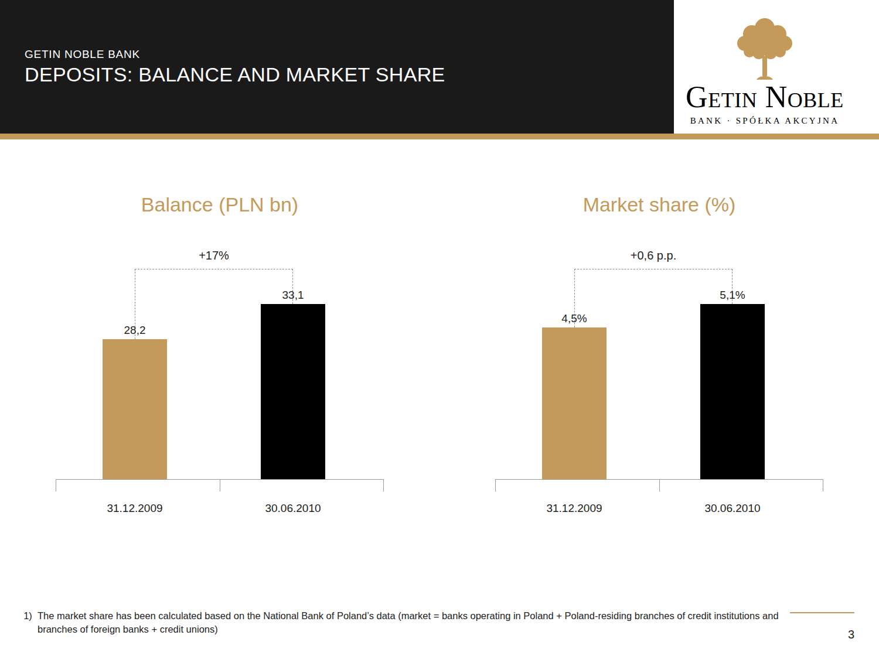Getin Noble Bank
Deposits: balance and market share
Getin Noble
BANK · SPÓŁKA AKCYJNA
Balance (PLN bn)
+17%
28,2
33,1
31.12.2009
30.06.2010
Market share (%)
+0,6 p.p.
4,5%
5,1%
31.12.2009
30.06.2010
The market share has been calculated based on the National Bank of Poland’s data (market = banks operating in Poland + Poland-residing branches of credit institutions and branches of foreign banks + credit unions)
3